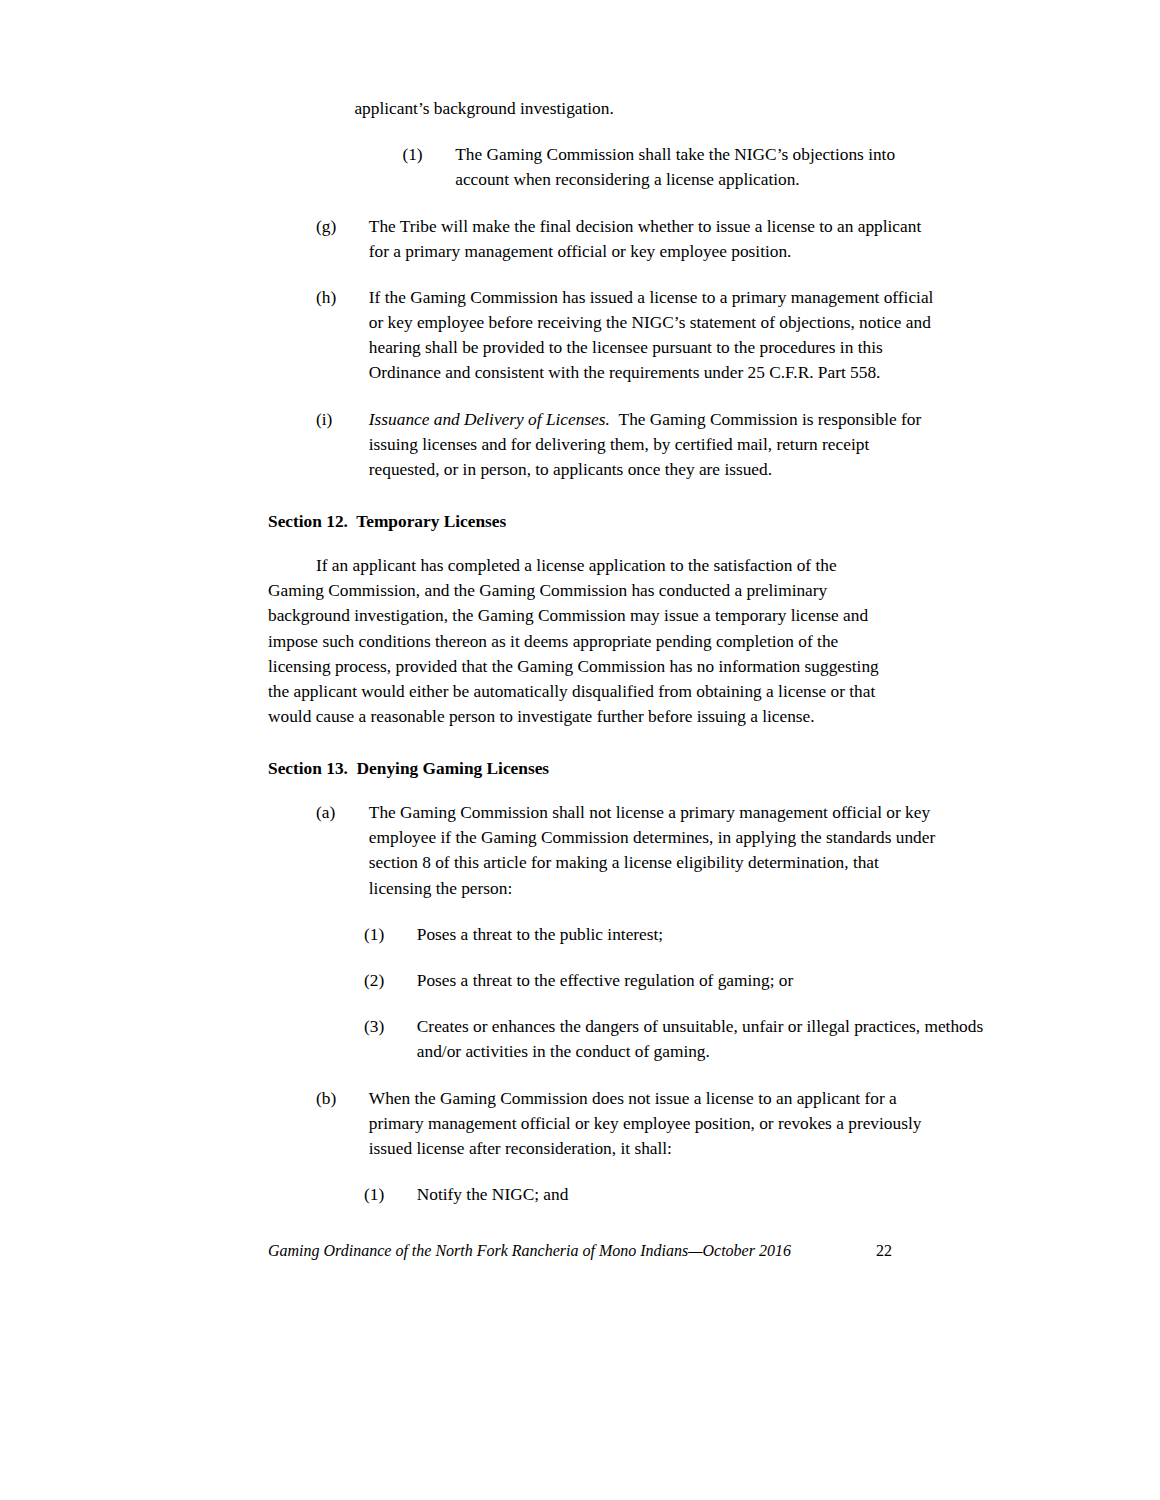applicant’s background investigation.
| (1) | The Gaming Commission shall take the NIGC’s objections into account when reconsidering a license application. |
| (g) | The Tribe will make the final decision whether to issue a license to an applicant for a primary management official or key employee position. |
| (h) | If the Gaming Commission has issued a license to a primary management official or key employee before receiving the NIGC’s statement of objections, notice and hearing shall be provided to the licensee pursuant to the procedures in this Ordinance and consistent with the requirements under 25 C.F.R. Part 558. |
| (i) | Issuance and Delivery of Licenses. The Gaming Commission is responsible for issuing licenses and for delivering them, by certified mail, return receipt requested, or in person, to applicants once they are issued. |
Section 12. Temporary Licenses
If an applicant has completed a license application to the satisfaction of the Gaming Commission, and the Gaming Commission has conducted a preliminary background investigation, the Gaming Commission may issue a temporary license and impose such conditions thereon as it deems appropriate pending completion of the licensing process, provided that the Gaming Commission has no information suggesting the applicant would either be automatically disqualified from obtaining a license or that would cause a reasonable person to investigate further before issuing a license.
Section 13. Denying Gaming Licenses
| (a) | The Gaming Commission shall not license a primary management official or key employee if the Gaming Commission determines, in applying the standards under section 8 of this article for making a license eligibility determination, that licensing the person: |
| (1) | Poses a threat to the public interest; |
| (2) | Poses a threat to the effective regulation of gaming; or |
| (3) | Creates or enhances the dangers of unsuitable, unfair or illegal practices, methods and/or activities in the conduct of gaming. |
| (b) | When the Gaming Commission does not issue a license to an applicant for a primary management official or key employee position, or revokes a previously issued license after reconsideration, it shall: |
| (1) | Notify the NIGC; and |
Gaming Ordinance of the North Fork Rancheria of Mono Indians—October 2016 22